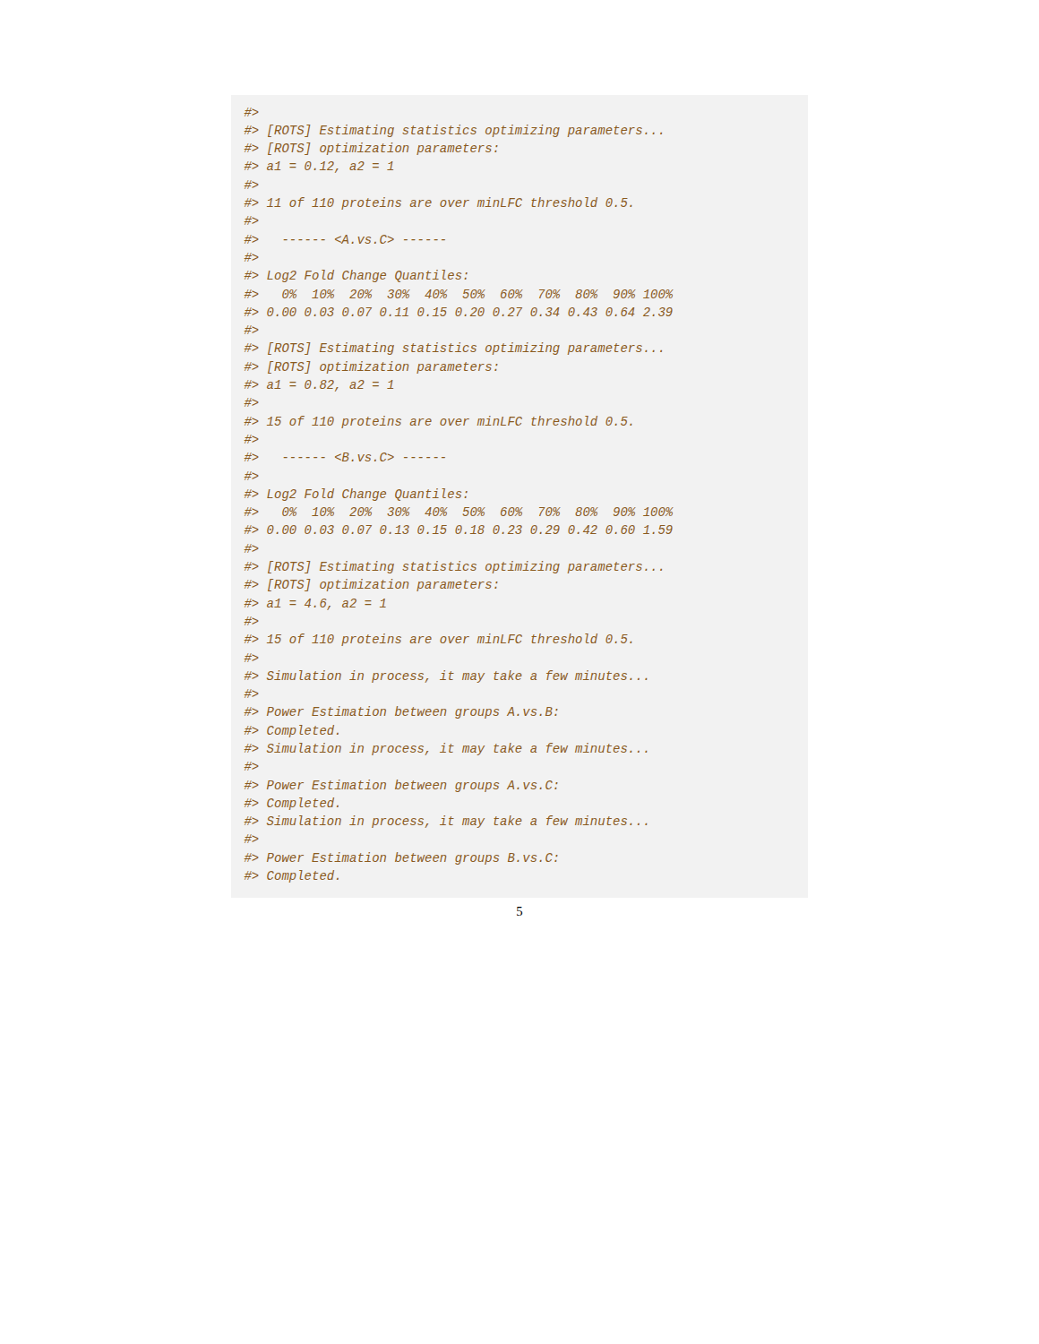#> 
#> [ROTS] Estimating statistics optimizing parameters...
#> [ROTS] optimization parameters:
#> a1 = 0.12, a2 = 1
#> 
#> 11 of 110 proteins are over minLFC threshold 0.5.
#> 
#>   ------ <A.vs.C> ------
#> 
#> Log2 Fold Change Quantiles:
#>   0%  10%  20%  30%  40%  50%  60%  70%  80%  90% 100%
#> 0.00 0.03 0.07 0.11 0.15 0.20 0.27 0.34 0.43 0.64 2.39
#> 
#> [ROTS] Estimating statistics optimizing parameters...
#> [ROTS] optimization parameters:
#> a1 = 0.82, a2 = 1
#> 
#> 15 of 110 proteins are over minLFC threshold 0.5.
#> 
#>   ------ <B.vs.C> ------
#> 
#> Log2 Fold Change Quantiles:
#>   0%  10%  20%  30%  40%  50%  60%  70%  80%  90% 100%
#> 0.00 0.03 0.07 0.13 0.15 0.18 0.23 0.29 0.42 0.60 1.59
#> 
#> [ROTS] Estimating statistics optimizing parameters...
#> [ROTS] optimization parameters:
#> a1 = 4.6, a2 = 1
#> 
#> 15 of 110 proteins are over minLFC threshold 0.5.
#> 
#> Simulation in process, it may take a few minutes...
#> 
#> Power Estimation between groups A.vs.B:
#> Completed.
#> Simulation in process, it may take a few minutes...
#> 
#> Power Estimation between groups A.vs.C:
#> Completed.
#> Simulation in process, it may take a few minutes...
#> 
#> Power Estimation between groups B.vs.C:
#> Completed.
5